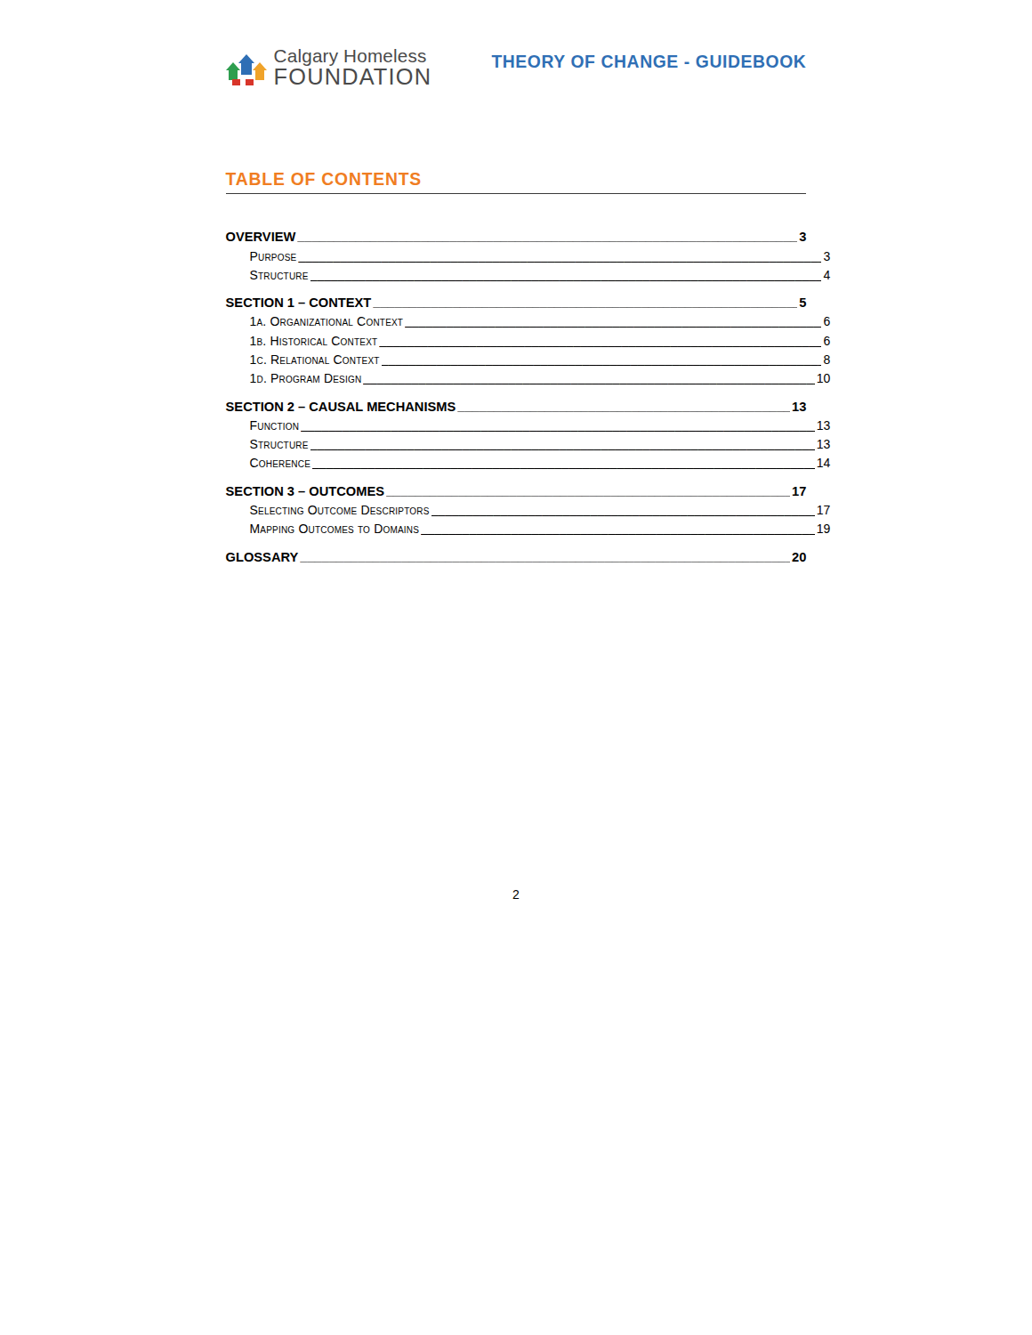Calgary Homeless
FOUNDATION
THEORY OF CHANGE - GUIDEBOOK
TABLE OF CONTENTS
OVERVIEW 3
Purpose 3
Structure 4
SECTION 1 – CONTEXT 5
1a. Organizational Context 6
1b. Historical Context 6
1c. Relational Context 8
1d. Program Design 10
SECTION 2 – CAUSAL MECHANISMS 13
Function 13
Structure 13
Coherence 14
SECTION 3 – OUTCOMES 17
Selecting Outcome Descriptors 17
Mapping Outcomes to Domains 19
GLOSSARY 20
2